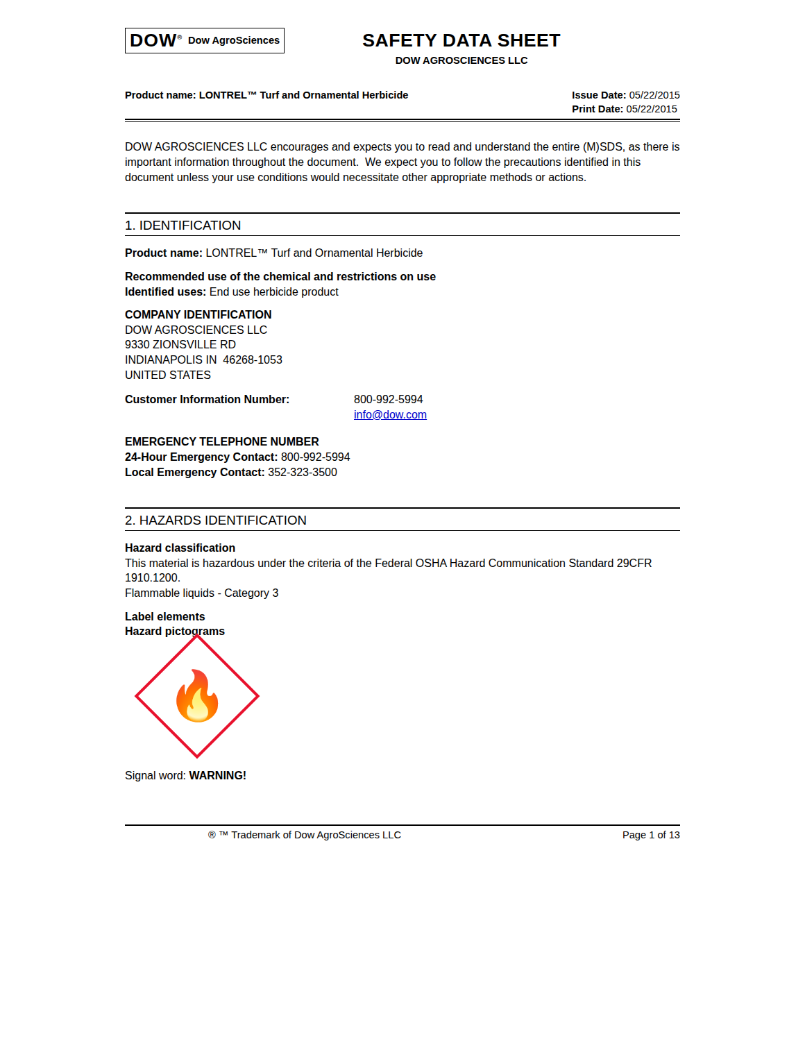DOW® Dow AgroSciences
SAFETY DATA SHEET
DOW AGROSCIENCES LLC
Product name: LONTREL™ Turf and Ornamental Herbicide
Issue Date: 05/22/2015
Print Date: 05/22/2015
DOW AGROSCIENCES LLC encourages and expects you to read and understand the entire (M)SDS, as there is important information throughout the document. We expect you to follow the precautions identified in this document unless your use conditions would necessitate other appropriate methods or actions.
1. IDENTIFICATION
Product name: LONTREL™ Turf and Ornamental Herbicide
Recommended use of the chemical and restrictions on use
Identified uses: End use herbicide product
COMPANY IDENTIFICATION
DOW AGROSCIENCES LLC
9330 ZIONSVILLE RD
INDIANAPOLIS IN 46268-1053
UNITED STATES
Customer Information Number:
800-992-5994
info@dow.com
EMERGENCY TELEPHONE NUMBER
24-Hour Emergency Contact: 800-992-5994
Local Emergency Contact: 352-323-3500
2. HAZARDS IDENTIFICATION
Hazard classification
This material is hazardous under the criteria of the Federal OSHA Hazard Communication Standard 29CFR 1910.1200.
Flammable liquids - Category 3
Label elements
Hazard pictograms
🔥
Signal word: WARNING!
® ™ Trademark of Dow AgroSciences LLC
Page 1 of 13